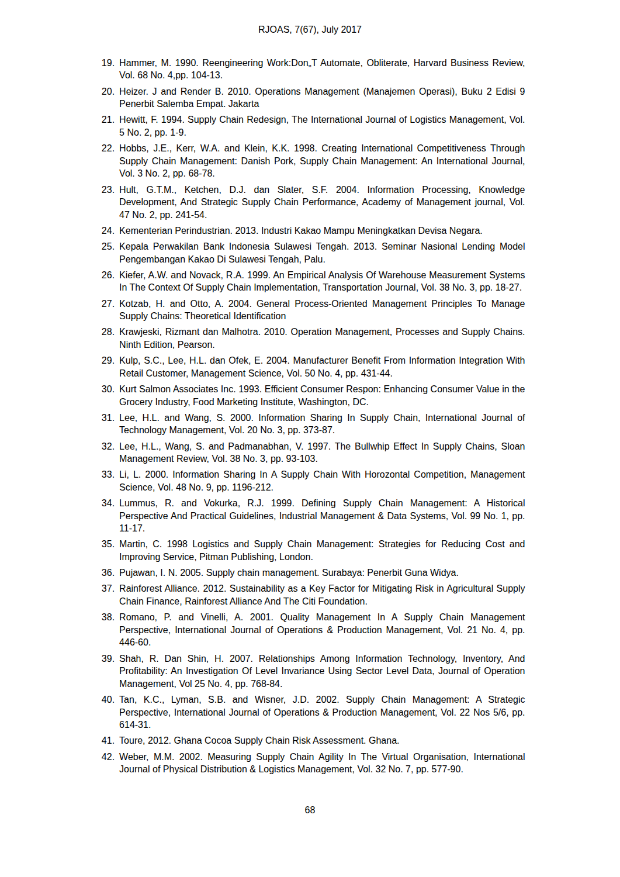RJOAS, 7(67), July 2017
Hammer, M. 1990. Reengineering Work:Don„T Automate, Obliterate, Harvard Business Review, Vol. 68 No. 4,pp. 104-13.
Heizer. J and Render B. 2010. Operations Management (Manajemen Operasi), Buku 2 Edisi 9 Penerbit Salemba Empat. Jakarta
Hewitt, F. 1994. Supply Chain Redesign, The International Journal of Logistics Management, Vol. 5 No. 2, pp. 1-9.
Hobbs, J.E., Kerr, W.A. and Klein, K.K. 1998. Creating International Competitiveness Through Supply Chain Management: Danish Pork, Supply Chain Management: An International Journal, Vol. 3 No. 2, pp. 68-78.
Hult, G.T.M., Ketchen, D.J. dan Slater, S.F. 2004. Information Processing, Knowledge Development, And Strategic Supply Chain Performance, Academy of Management journal, Vol. 47 No. 2, pp. 241-54.
Kementerian Perindustrian. 2013. Industri Kakao Mampu Meningkatkan Devisa Negara.
Kepala Perwakilan Bank Indonesia Sulawesi Tengah. 2013. Seminar Nasional Lending Model Pengembangan Kakao Di Sulawesi Tengah, Palu.
Kiefer, A.W. and Novack, R.A. 1999. An Empirical Analysis Of Warehouse Measurement Systems In The Context Of Supply Chain Implementation, Transportation Journal, Vol. 38 No. 3, pp. 18-27.
Kotzab, H. and Otto, A. 2004. General Process-Oriented Management Principles To Manage Supply Chains: Theoretical Identification
Krawjeski, Rizmant dan Malhotra. 2010. Operation Management, Processes and Supply Chains. Ninth Edition, Pearson.
Kulp, S.C., Lee, H.L. dan Ofek, E. 2004. Manufacturer Benefit From Information Integration With Retail Customer, Management Science, Vol. 50 No. 4, pp. 431-44.
Kurt Salmon Associates Inc. 1993. Efficient Consumer Respon: Enhancing Consumer Value in the Grocery Industry, Food Marketing Institute, Washington, DC.
Lee, H.L. and Wang, S. 2000. Information Sharing In Supply Chain, International Journal of Technology Management, Vol. 20 No. 3, pp. 373-87.
Lee, H.L., Wang, S. and Padmanabhan, V. 1997. The Bullwhip Effect In Supply Chains, Sloan Management Review, Vol. 38 No. 3, pp. 93-103.
Li, L. 2000. Information Sharing In A Supply Chain With Horozontal Competition, Management Science, Vol. 48 No. 9, pp. 1196-212.
Lummus, R. and Vokurka, R.J. 1999. Defining Supply Chain Management: A Historical Perspective And Practical Guidelines, Industrial Management & Data Systems, Vol. 99 No. 1, pp. 11-17.
Martin, C. 1998 Logistics and Supply Chain Management: Strategies for Reducing Cost and Improving Service, Pitman Publishing, London.
Pujawan, I. N. 2005. Supply chain management. Surabaya: Penerbit Guna Widya.
Rainforest Alliance. 2012. Sustainability as a Key Factor for Mitigating Risk in Agricultural Supply Chain Finance, Rainforest Alliance And The Citi Foundation.
Romano, P. and Vinelli, A. 2001. Quality Management In A Supply Chain Management Perspective, International Journal of Operations & Production Management, Vol. 21 No. 4, pp. 446-60.
Shah, R. Dan Shin, H. 2007. Relationships Among Information Technology, Inventory, And Profitability: An Investigation Of Level Invariance Using Sector Level Data, Journal of Operation Management, Vol 25 No. 4, pp. 768-84.
Tan, K.C., Lyman, S.B. and Wisner, J.D. 2002. Supply Chain Management: A Strategic Perspective, International Journal of Operations & Production Management, Vol. 22 Nos 5/6, pp. 614-31.
Toure, 2012. Ghana Cocoa Supply Chain Risk Assessment. Ghana.
Weber, M.M. 2002. Measuring Supply Chain Agility In The Virtual Organisation, International Journal of Physical Distribution & Logistics Management, Vol. 32 No. 7, pp. 577-90.
68